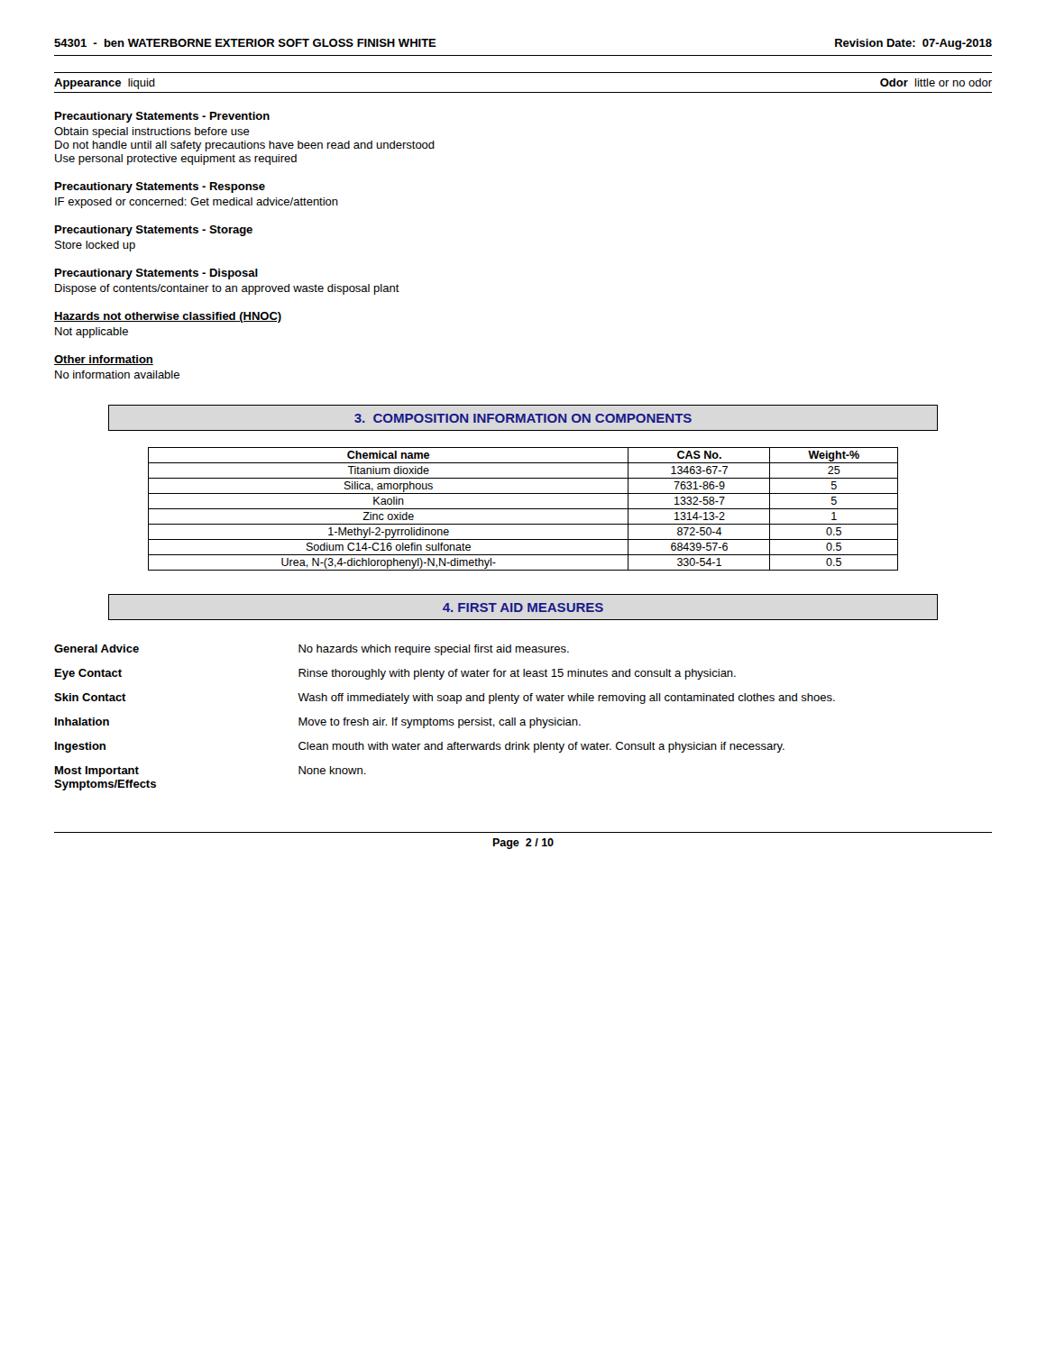54301 - ben WATERBORNE EXTERIOR SOFT GLOSS FINISH WHITE
Revision Date: 07-Aug-2018
Appearance liquid
Odor little or no odor
Precautionary Statements - Prevention
Obtain special instructions before use
Do not handle until all safety precautions have been read and understood
Use personal protective equipment as required
Precautionary Statements - Response
IF exposed or concerned: Get medical advice/attention
Precautionary Statements - Storage
Store locked up
Precautionary Statements - Disposal
Dispose of contents/container to an approved waste disposal plant
Hazards not otherwise classified (HNOC)
Not applicable
Other information
No information available
3. COMPOSITION INFORMATION ON COMPONENTS
| Chemical name | CAS No. | Weight-% |
| --- | --- | --- |
| Titanium dioxide | 13463-67-7 | 25 |
| Silica, amorphous | 7631-86-9 | 5 |
| Kaolin | 1332-58-7 | 5 |
| Zinc oxide | 1314-13-2 | 1 |
| 1-Methyl-2-pyrrolidinone | 872-50-4 | 0.5 |
| Sodium C14-C16 olefin sulfonate | 68439-57-6 | 0.5 |
| Urea, N-(3,4-dichlorophenyl)-N,N-dimethyl- | 330-54-1 | 0.5 |
4. FIRST AID MEASURES
| General Advice | No hazards which require special first aid measures. |
| Eye Contact | Rinse thoroughly with plenty of water for at least 15 minutes and consult a physician. |
| Skin Contact | Wash off immediately with soap and plenty of water while removing all contaminated clothes and shoes. |
| Inhalation | Move to fresh air. If symptoms persist, call a physician. |
| Ingestion | Clean mouth with water and afterwards drink plenty of water. Consult a physician if necessary. |
| Most Important Symptoms/Effects | None known. |
Page 2 / 10